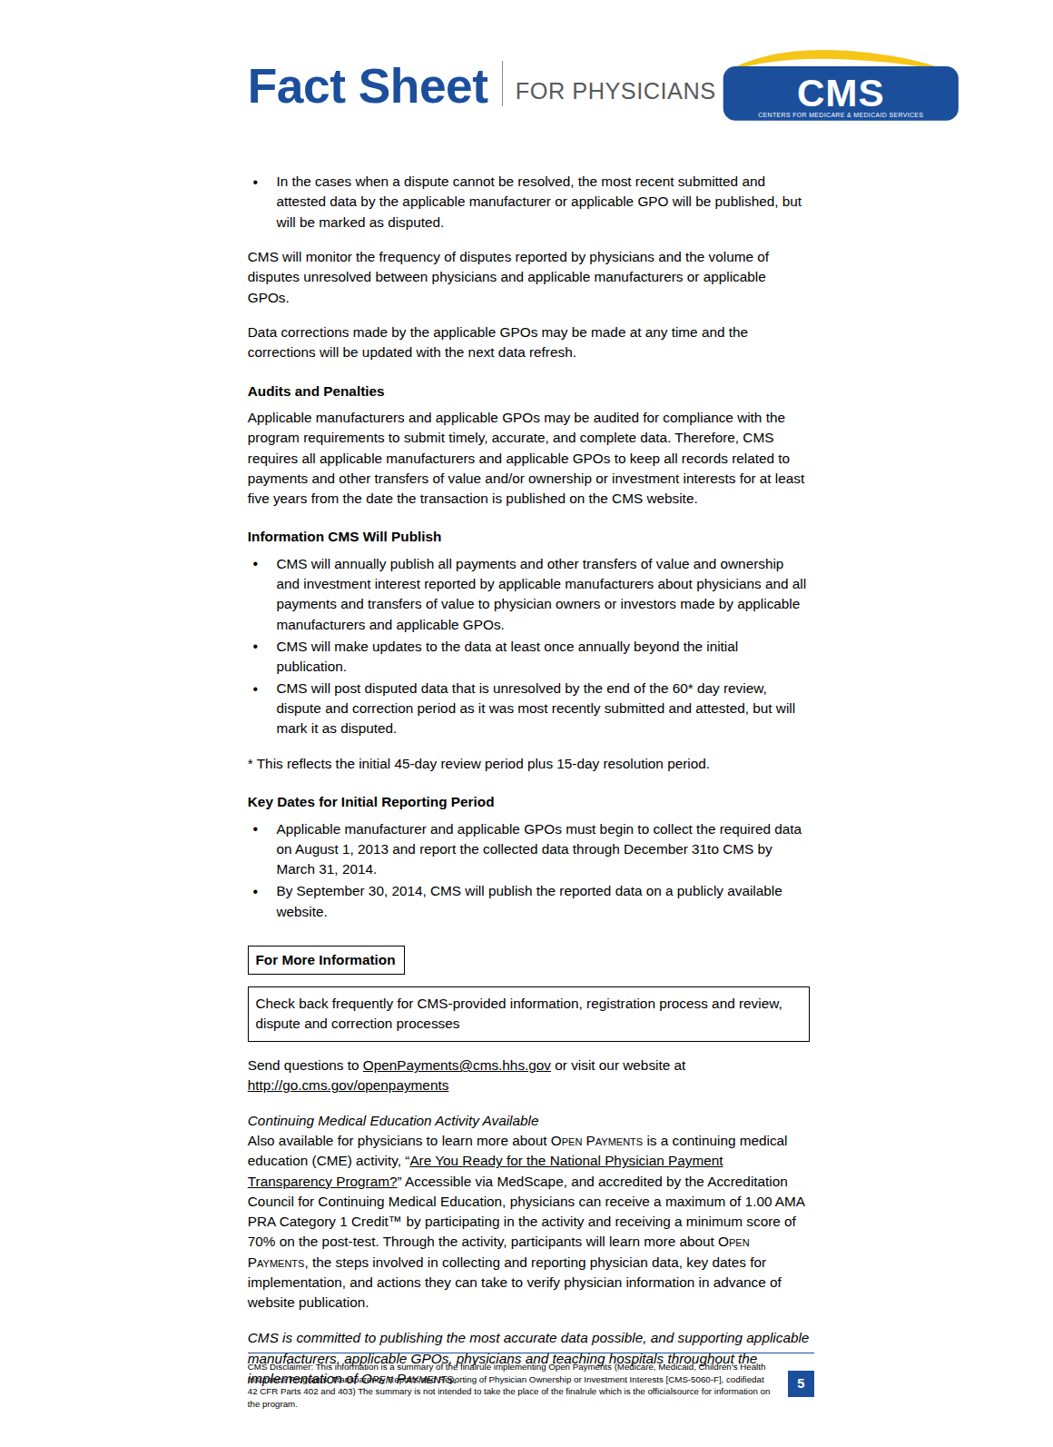Fact Sheet FOR PHYSICIANS
CMS CENTERS FOR MEDICARE & MEDICAID SERVICES
In the cases when a dispute cannot be resolved, the most recent submitted and attested data by the applicable manufacturer or applicable GPO will be published, but will be marked as disputed.
CMS will monitor the frequency of disputes reported by physicians and the volume of disputes unresolved between physicians and applicable manufacturers or applicable GPOs.
Data corrections made by the applicable GPOs may be made at any time and the corrections will be updated with the next data refresh.
Audits and Penalties
Applicable manufacturers and applicable GPOs may be audited for compliance with the program requirements to submit timely, accurate, and complete data. Therefore, CMS requires all applicable manufacturers and applicable GPOs to keep all records related to payments and other transfers of value and/or ownership or investment interests for at least five years from the date the transaction is published on the CMS website.
Information CMS Will Publish
CMS will annually publish all payments and other transfers of value and ownership and investment interest reported by applicable manufacturers about physicians and all payments and transfers of value to physician owners or investors made by applicable manufacturers and applicable GPOs.
CMS will make updates to the data at least once annually beyond the initial publication.
CMS will post disputed data that is unresolved by the end of the 60* day review, dispute and correction period as it was most recently submitted and attested, but will mark it as disputed.
* This reflects the initial 45-day review period plus 15-day resolution period.
Key Dates for Initial Reporting Period
Applicable manufacturer and applicable GPOs must begin to collect the required data on August 1, 2013 and report the collected data through December 31to CMS by March 31, 2014.
By September 30, 2014, CMS will publish the reported data on a publicly available website.
For More Information
Check back frequently for CMS-provided information, registration process and review, dispute and correction processes
Send questions to OpenPayments@cms.hhs.gov or visit our website at http://go.cms.gov/openpayments
Continuing Medical Education Activity Available
Also available for physicians to learn more about Open Payments is a continuing medical education (CME) activity, “Are You Ready for the National Physician Payment Transparency Program?” Accessible via MedScape, and accredited by the Accreditation Council for Continuing Medical Education, physicians can receive a maximum of 1.00 AMA PRA Category 1 Credit™ by participating in the activity and receiving a minimum score of 70% on the post-test. Through the activity, participants will learn more about Open Payments, the steps involved in collecting and reporting physician data, key dates for implementation, and actions they can take to verify physician information in advance of website publication.
CMS is committed to publishing the most accurate data possible, and supporting applicable manufacturers, applicable GPOs, physicians and teaching hospitals throughout the implementation of Open Payments.
CMS Disclaimer: This information is a summary of the finalrule implementing Open Payments (Medicare, Medicaid, Children’s Health Insurance Programs; Transparency Reports and Reporting of Physician Ownership or Investment Interests [CMS-5060-F], codifiedat 42 CFR Parts 402 and 403) The summary is not intended to take the place of the finalrule which is the officialsource for information on the program.
5